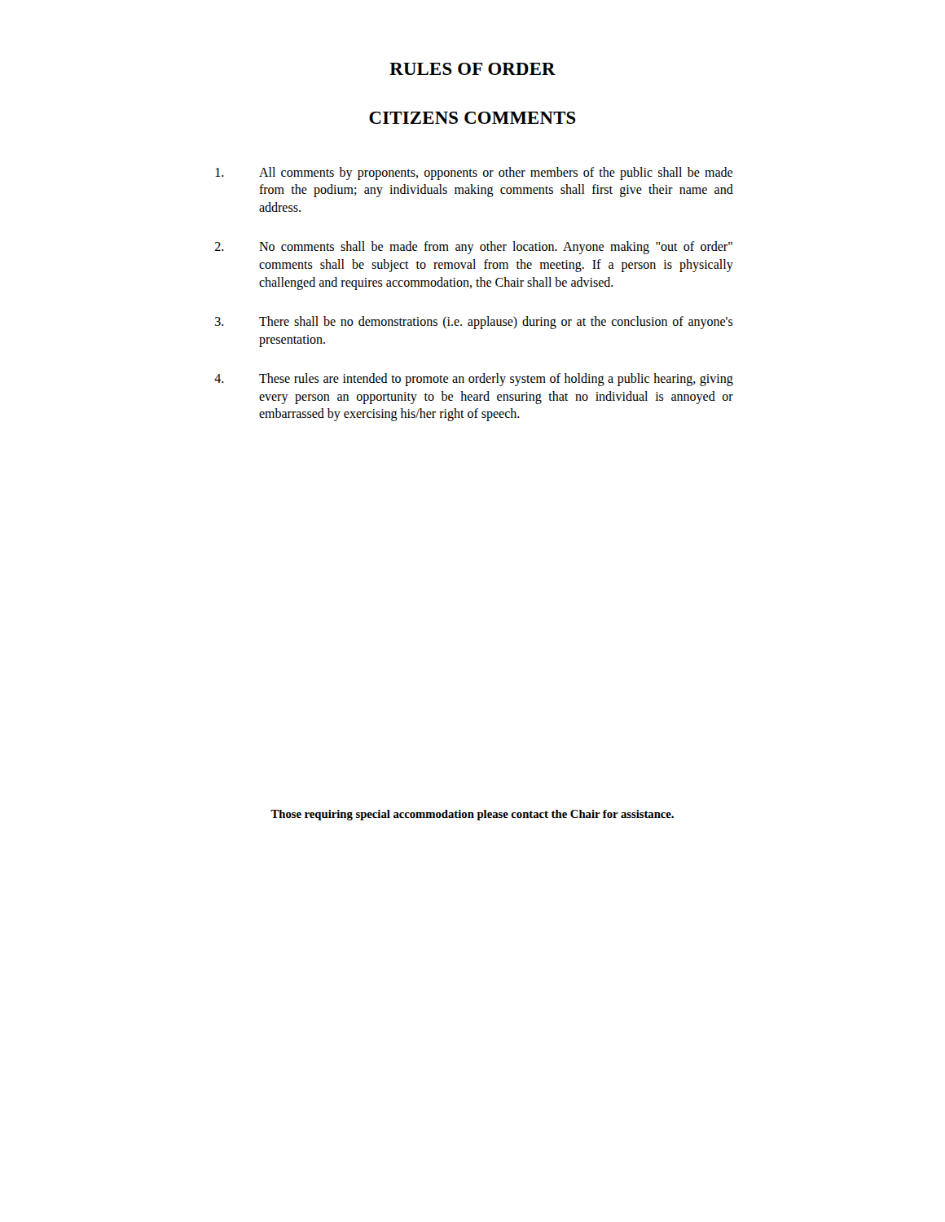RULES OF ORDER
CITIZENS COMMENTS
1. All comments by proponents, opponents or other members of the public shall be made from the podium; any individuals making comments shall first give their name and address.
2. No comments shall be made from any other location. Anyone making "out of order" comments shall be subject to removal from the meeting. If a person is physically challenged and requires accommodation, the Chair shall be advised.
3. There shall be no demonstrations (i.e. applause) during or at the conclusion of anyone's presentation.
4. These rules are intended to promote an orderly system of holding a public hearing, giving every person an opportunity to be heard ensuring that no individual is annoyed or embarrassed by exercising his/her right of speech.
Those requiring special accommodation please contact the Chair for assistance.